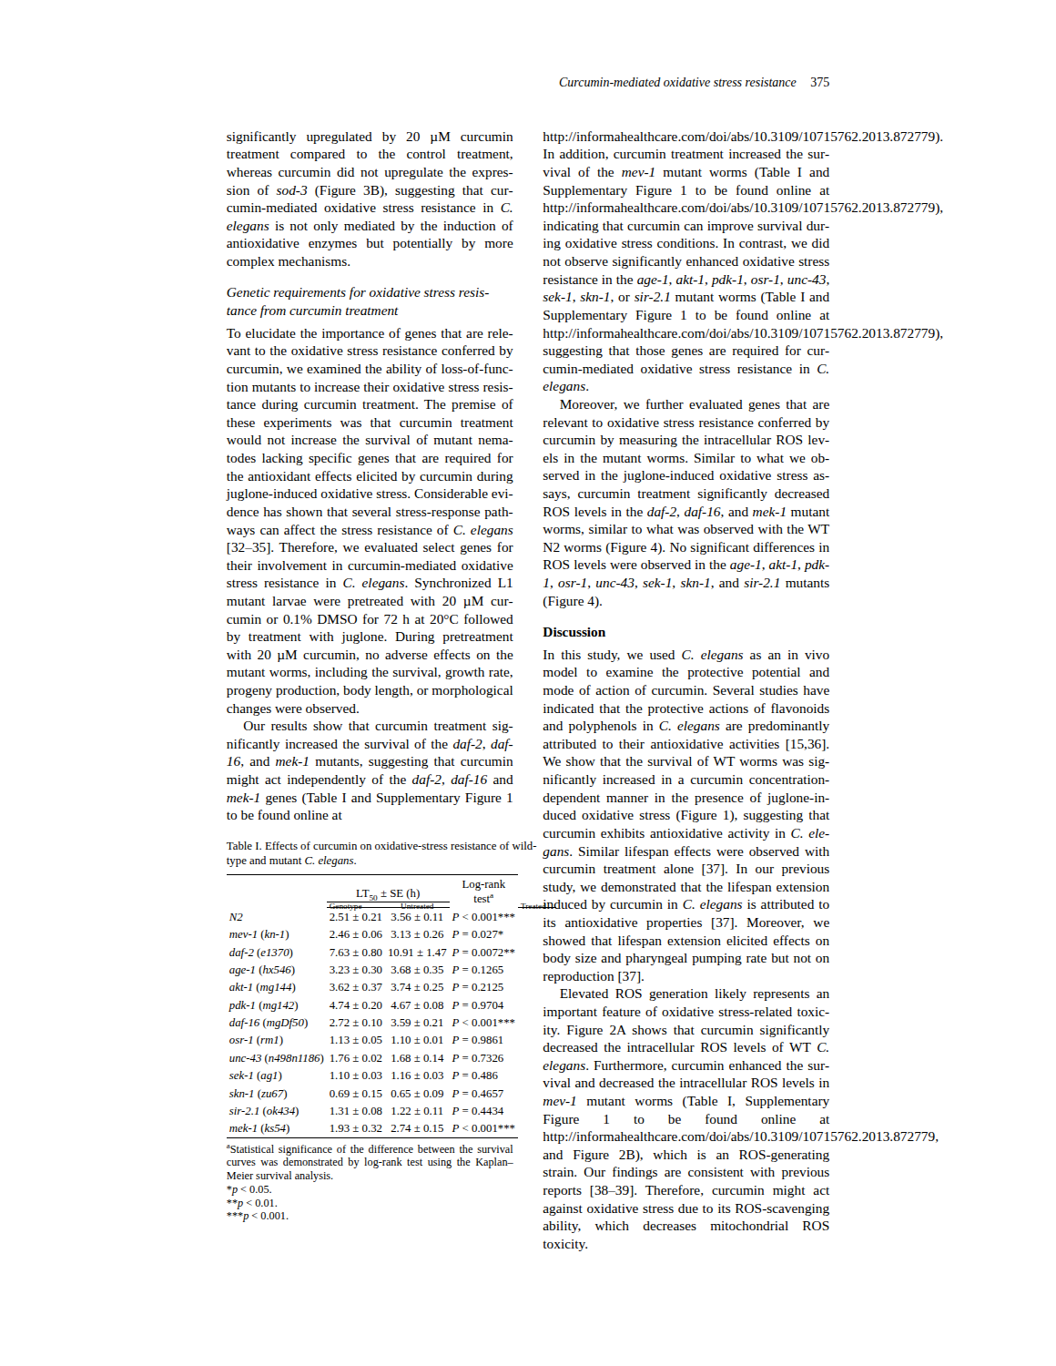Curcumin-mediated oxidative stress resistance375
significantly upregulated by 20 µM curcumin treatment compared to the control treatment, whereas curcumin did not upregulate the expression of sod-3 (Figure 3B), suggesting that curcumin-mediated oxidative stress resistance in C. elegans is not only mediated by the induction of antioxidative enzymes but potentially by more complex mechanisms.
Genetic requirements for oxidative stress resistance from curcumin treatment
To elucidate the importance of genes that are relevant to the oxidative stress resistance conferred by curcumin, we examined the ability of loss-of-function mutants to increase their oxidative stress resistance during curcumin treatment. The premise of these experiments was that curcumin treatment would not increase the survival of mutant nematodes lacking specific genes that are required for the antioxidant effects elicited by curcumin during juglone-induced oxidative stress. Considerable evidence has shown that several stress-response pathways can affect the stress resistance of C. elegans [32–35]. Therefore, we evaluated select genes for their involvement in curcumin-mediated oxidative stress resistance in C. elegans. Synchronized L1 mutant larvae were pretreated with 20 µM curcumin or 0.1% DMSO for 72 h at 20°C followed by treatment with juglone. During pretreatment with 20 µM curcumin, no adverse effects on the mutant worms, including the survival, growth rate, progeny production, body length, or morphological changes were observed.
Our results show that curcumin treatment significantly increased the survival of the daf-2, daf-16, and mek-1 mutants, suggesting that curcumin might act independently of the daf-2, daf-16 and mek-1 genes (Table I and Supplementary Figure 1 to be found online at
Table I. Effects of curcumin on oxidative-stress resistance of wild-type and mutant C. elegans .
| | LT 50 ± SE (h) | Log-rank test a |
| --- | --- | --- |
| Genotype | Untreated | Treated | |
| N2 | 2.51 ± 0.21 | 3.56 ± 0.11 | P < 0.001*** |
| mev-1 ( kn-1 ) | 2.46 ± 0.06 | 3.13 ± 0.26 | P = 0.027* |
| daf-2 ( e1370 ) | 7.63 ± 0.80 | 10.91 ± 1.47 | P = 0.0072** |
| age-1 ( hx546 ) | 3.23 ± 0.30 | 3.68 ± 0.35 | P = 0.1265 |
| akt-1 ( mg144 ) | 3.62 ± 0.37 | 3.74 ± 0.25 | P = 0.2125 |
| pdk-1 ( mg142 ) | 4.74 ± 0.20 | 4.67 ± 0.08 | P = 0.9704 |
| daf-16 ( mgDf50 ) | 2.72 ± 0.10 | 3.59 ± 0.21 | P < 0.001*** |
| osr-1 ( rm1 ) | 1.13 ± 0.05 | 1.10 ± 0.01 | P = 0.9861 |
| unc-43 ( n498n1186 ) | 1.76 ± 0.02 | 1.68 ± 0.14 | P = 0.7326 |
| sek-1 ( ag1 ) | 1.10 ± 0.03 | 1.16 ± 0.03 | P = 0.486 |
| skn-1 ( zu67 ) | 0.69 ± 0.15 | 0.65 ± 0.09 | P = 0.4657 |
| sir-2.1 ( ok434 ) | 1.31 ± 0.08 | 1.22 ± 0.11 | P = 0.4434 |
| mek-1 ( ks54 ) | 1.93 ± 0.32 | 2.74 ± 0.15 | P < 0.001*** |
aStatistical significance of the difference between the survival curves was demonstrated by log-rank test using the Kaplan–Meier survival analysis.
*p < 0.05.
**p < 0.01.
***p < 0.001.
http://informahealthcare.com/doi/abs/10.3109/10715762.2013.872779). In addition, curcumin treatment increased the survival of the mev-1 mutant worms (Table I and Supplementary Figure 1 to be found online at http://informahealthcare.com/doi/abs/10.3109/10715762.2013.872779), indicating that curcumin can improve survival during oxidative stress conditions. In contrast, we did not observe significantly enhanced oxidative stress resistance in the age-1, akt-1, pdk-1, osr-1, unc-43, sek-1, skn-1, or sir-2.1 mutant worms (Table I and Supplementary Figure 1 to be found online at http://informahealthcare.com/doi/abs/10.3109/10715762.2013.872779), suggesting that those genes are required for curcumin-mediated oxidative stress resistance in C. elegans.
Moreover, we further evaluated genes that are relevant to oxidative stress resistance conferred by curcumin by measuring the intracellular ROS levels in the mutant worms. Similar to what we observed in the juglone-induced oxidative stress assays, curcumin treatment significantly decreased ROS levels in the daf-2, daf-16, and mek-1 mutant worms, similar to what was observed with the WT N2 worms (Figure 4). No significant differences in ROS levels were observed in the age-1, akt-1, pdk-1, osr-1, unc-43, sek-1, skn-1, and sir-2.1 mutants (Figure 4).
Discussion
In this study, we used C. elegans as an in vivo model to examine the protective potential and mode of action of curcumin. Several studies have indicated that the protective actions of flavonoids and polyphenols in C. elegans are predominantly attributed to their antioxidative activities [15,36]. We show that the survival of WT worms was significantly increased in a curcumin concentration-dependent manner in the presence of juglone-induced oxidative stress (Figure 1), suggesting that curcumin exhibits antioxidative activity in C. elegans. Similar lifespan effects were observed with curcumin treatment alone [37]. In our previous study, we demonstrated that the lifespan extension induced by curcumin in C. elegans is attributed to its antioxidative properties [37]. Moreover, we showed that lifespan extension elicited effects on body size and pharyngeal pumping rate but not on reproduction [37].
Elevated ROS generation likely represents an important feature of oxidative stress-related toxicity. Figure 2A shows that curcumin significantly decreased the intracellular ROS levels of WT C. elegans. Furthermore, curcumin enhanced the survival and decreased the intracellular ROS levels in mev-1 mutant worms (Table I, Supplementary Figure 1 to be found online at http://informahealthcare.com/doi/abs/10.3109/10715762.2013.872779, and Figure 2B), which is an ROS-generating strain. Our findings are consistent with previous reports [38–39]. Therefore, curcumin might act against oxidative stress due to its ROS-scavenging ability, which decreases mitochondrial ROS toxicity.